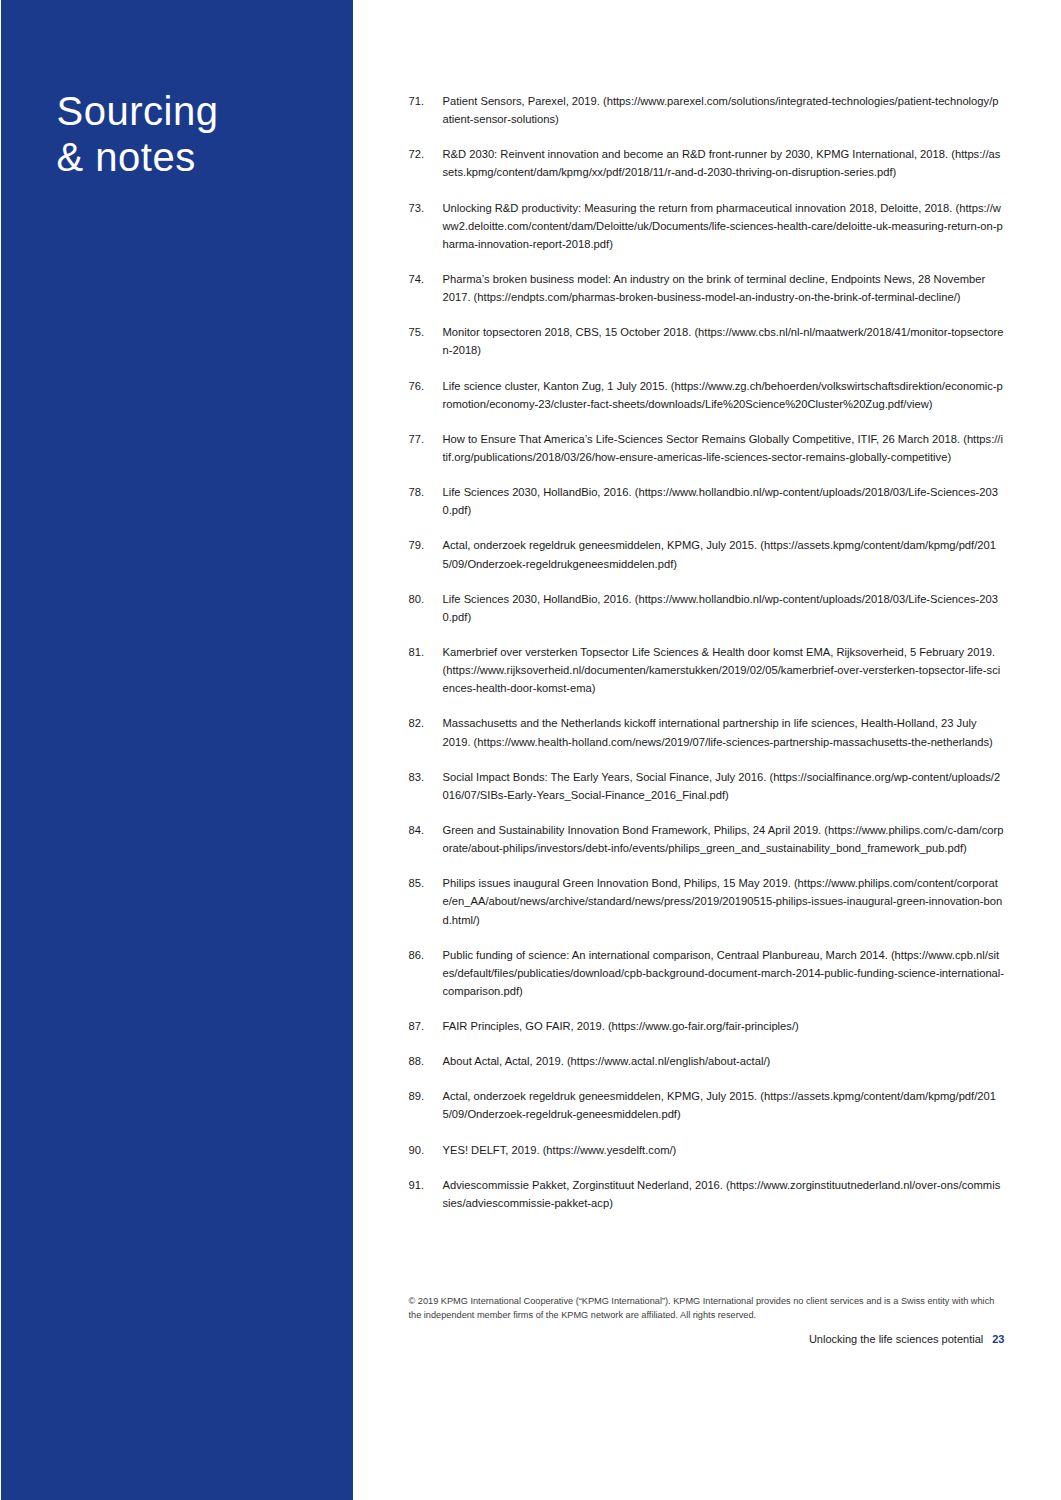Sourcing
& notes
Patient Sensors, Parexel, 2019. (https://www.parexel.com/solutions/integrated-technologies/patient-technology/patient-sensor-solutions)
R&D 2030: Reinvent innovation and become an R&D front-runner by 2030, KPMG International, 2018. (https://assets.kpmg/content/dam/kpmg/xx/pdf/2018/11/r-and-d-2030-thriving-on-disruption-series.pdf)
Unlocking R&D productivity: Measuring the return from pharmaceutical innovation 2018, Deloitte, 2018. (https://www2.deloitte.com/content/dam/Deloitte/uk/Documents/life-sciences-health-care/deloitte-uk-measuring-return-on-pharma-innovation-report-2018.pdf)
Pharma’s broken business model: An industry on the brink of terminal decline, Endpoints News, 28 November 2017. (https://endpts.com/pharmas-broken-business-model-an-industry-on-the-brink-of-terminal-decline/)
Monitor topsectoren 2018, CBS, 15 October 2018. (https://www.cbs.nl/nl-nl/maatwerk/2018/41/monitor-topsectoren-2018)
Life science cluster, Kanton Zug, 1 July 2015. (https://www.zg.ch/behoerden/volkswirtschaftsdirektion/economic-promotion/economy-23/cluster-fact-sheets/downloads/Life%20Science%20Cluster%20Zug.pdf/view)
How to Ensure That America’s Life-Sciences Sector Remains Globally Competitive, ITIF, 26 March 2018. (https://itif.org/publications/2018/03/26/how-ensure-americas-life-sciences-sector-remains-globally-competitive)
Life Sciences 2030, HollandBio, 2016. (https://www.hollandbio.nl/wp-content/uploads/2018/03/Life-Sciences-2030.pdf)
Actal, onderzoek regeldruk geneesmiddelen, KPMG, July 2015. (https://assets.kpmg/content/dam/kpmg/pdf/2015/09/Onderzoek-regeldrukgeneesmiddelen.pdf)
Life Sciences 2030, HollandBio, 2016. (https://www.hollandbio.nl/wp-content/uploads/2018/03/Life-Sciences-2030.pdf)
Kamerbrief over versterken Topsector Life Sciences & Health door komst EMA, Rijksoverheid, 5 February 2019. (https://www.rijksoverheid.nl/documenten/kamerstukken/2019/02/05/kamerbrief-over-versterken-topsector-life-sciences-health-door-komst-ema)
Massachusetts and the Netherlands kickoff international partnership in life sciences, Health-Holland, 23 July 2019. (https://www.health-holland.com/news/2019/07/life-sciences-partnership-massachusetts-the-netherlands)
Social Impact Bonds: The Early Years, Social Finance, July 2016. (https://socialfinance.org/wp-content/uploads/2016/07/SIBs-Early-Years_Social-Finance_2016_Final.pdf)
Green and Sustainability Innovation Bond Framework, Philips, 24 April 2019. (https://www.philips.com/c-dam/corporate/about-philips/investors/debt-info/events/philips_green_and_sustainability_bond_framework_pub.pdf)
Philips issues inaugural Green Innovation Bond, Philips, 15 May 2019. (https://www.philips.com/content/corporate/en_AA/about/news/archive/standard/news/press/2019/20190515-philips-issues-inaugural-green-innovation-bond.html/)
Public funding of science: An international comparison, Centraal Planbureau, March 2014. (https://www.cpb.nl/sites/default/files/publicaties/download/cpb-background-document-march-2014-public-funding-science-international-comparison.pdf)
FAIR Principles, GO FAIR, 2019. (https://www.go-fair.org/fair-principles/)
About Actal, Actal, 2019. (https://www.actal.nl/english/about-actal/)
Actal, onderzoek regeldruk geneesmiddelen, KPMG, July 2015. (https://assets.kpmg/content/dam/kpmg/pdf/2015/09/Onderzoek-regeldruk-geneesmiddelen.pdf)
YES! DELFT, 2019. (https://www.yesdelft.com/)
Adviescommissie Pakket, Zorginstituut Nederland, 2016. (https://www.zorginstituutnederland.nl/over-ons/commissies/adviescommissie-pakket-acp)
© 2019 KPMG International Cooperative (“KPMG International”). KPMG International provides no client services and is a Swiss entity with which the independent member firms of the KPMG network are affiliated. All rights reserved.
Unlocking the life sciences potential 23